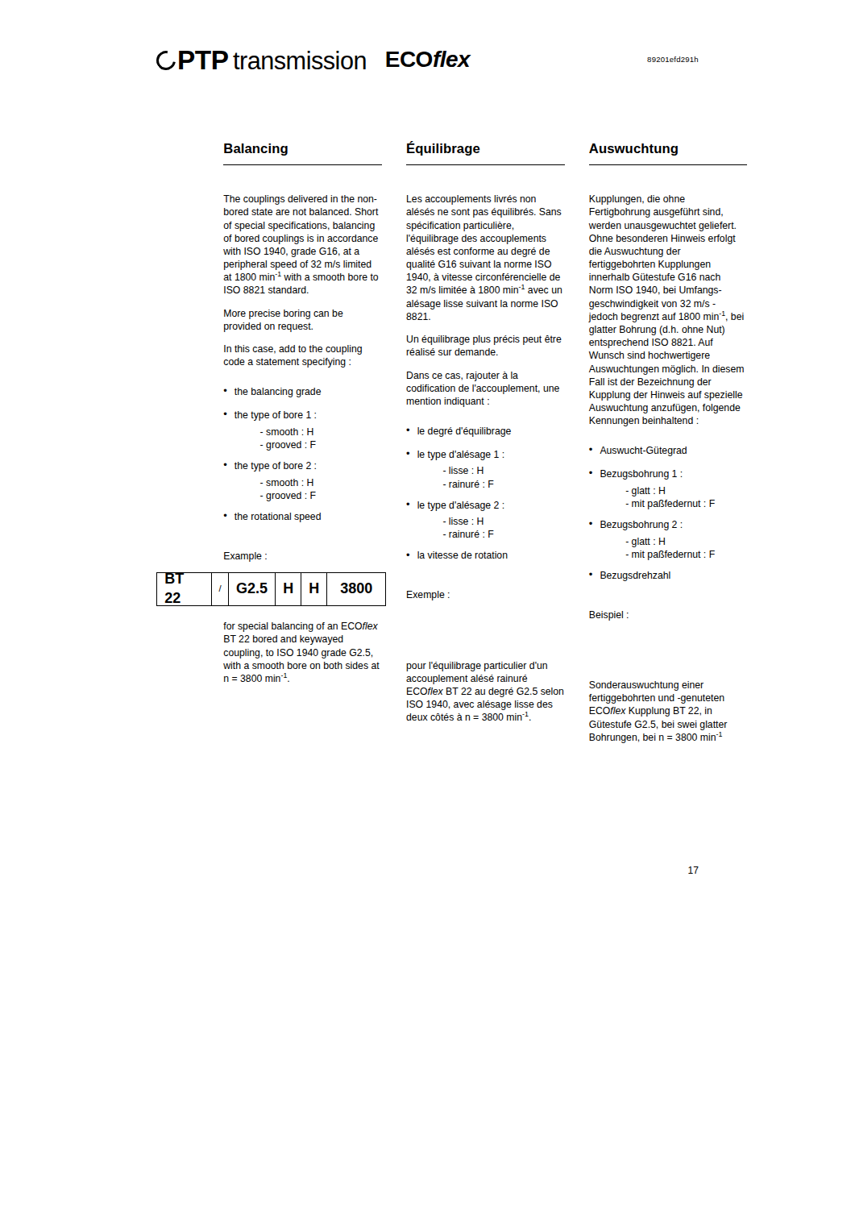PTP transmission
ECOflex
89201efd291h
Balancing
The couplings delivered in the non-bored state are not balanced. Short of special specifications, balancing of bored couplings is in accordance with ISO 1940, grade G16, at a peripheral speed of 32 m/s limited at 1800 min-1 with a smooth bore to ISO 8821 standard.
More precise boring can be provided on request.
In this case, add to the coupling code a statement specifying :
the balancing grade
the type of bore 1 :
- smooth : H
- grooved : F
the type of bore 2 :
- smooth : H
- grooved : F
the rotational speed
Example :
BT 22
/
G2.5
H
H
3800
for special balancing of an ECOflex BT 22 bored and keywayed coupling, to ISO 1940 grade G2.5, with a smooth bore on both sides at n = 3800 min-1.
Équilibrage
Les accouplements livrés non alésés ne sont pas équilibrés. Sans spécification particulière, l'équilibrage des accouplements alésés est conforme au degré de qualité G16 suivant la norme ISO 1940, à vitesse circonférencielle de 32 m/s limitée à 1800 min-1 avec un alésage lisse suivant la norme ISO 8821.
Un équilibrage plus précis peut être réalisé sur demande.
Dans ce cas, rajouter à la codification de l'accouplement, une mention indiquant :
le degré d'équilibrage
le type d'alésage 1 :
- lisse : H
- rainuré : F
le type d'alésage 2 :
- lisse : H
- rainuré : F
la vitesse de rotation
Exemple :
pour l'équilibrage particulier d'un accouplement alésé rainuré ECOflex BT 22 au degré G2.5 selon ISO 1940, avec alésage lisse des deux côtés à n = 3800 min-1.
Auswuchtung
Kupplungen, die ohne Fertigbohrung ausgeführt sind, werden unausgewuchtet geliefert. Ohne besonderen Hinweis erfolgt die Auswuchtung der fertiggebohrten Kupplungen innerhalb Gütestufe G16 nach Norm ISO 1940, bei Umfangs-geschwindigkeit von 32 m/s - jedoch begrenzt auf 1800 min-1, bei glatter Bohrung (d.h. ohne Nut) entsprechend ISO 8821. Auf Wunsch sind hochwertigere Auswuchtungen möglich. In diesem Fall ist der Bezeichnung der Kupplung der Hinweis auf spezielle Auswuchtung anzufügen, folgende Kennungen beinhaltend :
Auswucht-Gütegrad
Bezugsbohrung 1 :
- glatt : H
- mit paßfedernut : F
Bezugsbohrung 2 :
- glatt : H
- mit paßfedernut : F
Bezugsdrehzahl
Beispiel :
Sonderauswuchtung einer fertiggebohrten und -genuteten ECOflex Kupplung BT 22, in Gütestufe G2.5, bei swei glatter Bohrungen, bei n = 3800 min-1
17